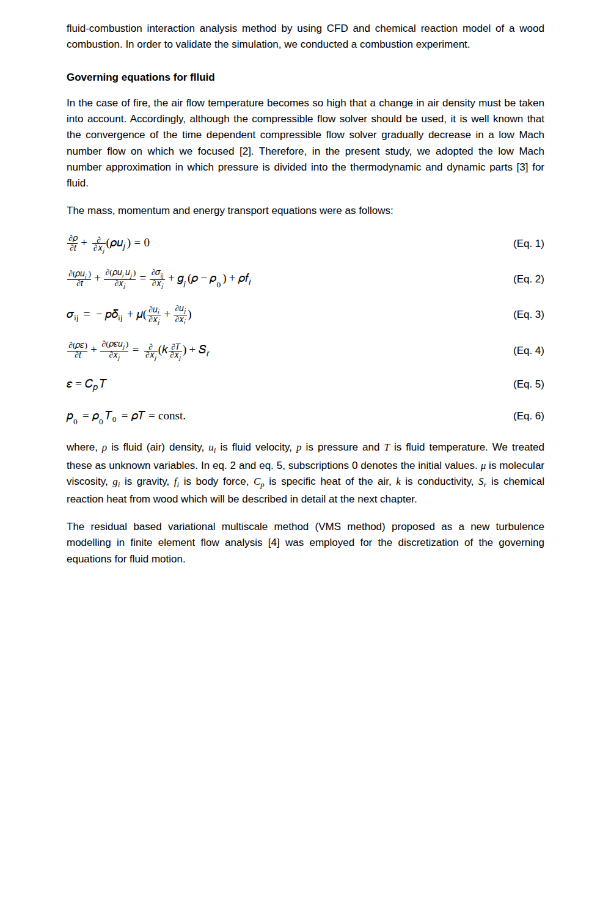fluid-combustion interaction analysis method by using CFD and chemical reaction model of a wood combustion. In order to validate the simulation, we conducted a combustion experiment.
Governing equations for flluid
In the case of fire, the air flow temperature becomes so high that a change in air density must be taken into account. Accordingly, although the compressible flow solver should be used, it is well known that the convergence of the time dependent compressible flow solver gradually decrease in a low Mach number flow on which we focused [2]. Therefore, in the present study, we adopted the low Mach number approximation in which pressure is divided into the thermodynamic and dynamic parts [3] for fluid.
The mass, momentum and energy transport equations were as follows:
∂ρ∂t + ∂∂xj (ρuj) =0
(Eq. 1)
∂(ρui) ∂t + ∂(ρuiuj) ∂xj = ∂σij ∂xj + gi (ρ−ρ0) + ρfi
(Eq. 2)
σij = −pδij + μ ( ∂ui ∂xj + ∂uj ∂xi )
(Eq. 3)
∂(ρε) ∂t + ∂(ρεuj) ∂xj = ∂∂xj ( k ∂T ∂xj ) + Sr
(Eq. 4)
ε=CpT
(Eq. 5)
p0 = ρ0T0 = ρT = const.
(Eq. 6)
where, ρ is fluid (air) density, ui is fluid velocity, p is pressure and T is fluid temperature. We treated these as unknown variables. In eq. 2 and eq. 5, subscriptions 0 denotes the initial values. μ is molecular viscosity, gi is gravity, fi is body force, Cp is specific heat of the air, k is conductivity, Sr is chemical reaction heat from wood which will be described in detail at the next chapter.
The residual based variational multiscale method (VMS method) proposed as a new turbulence modelling in finite element flow analysis [4] was employed for the discretization of the governing equations for fluid motion.